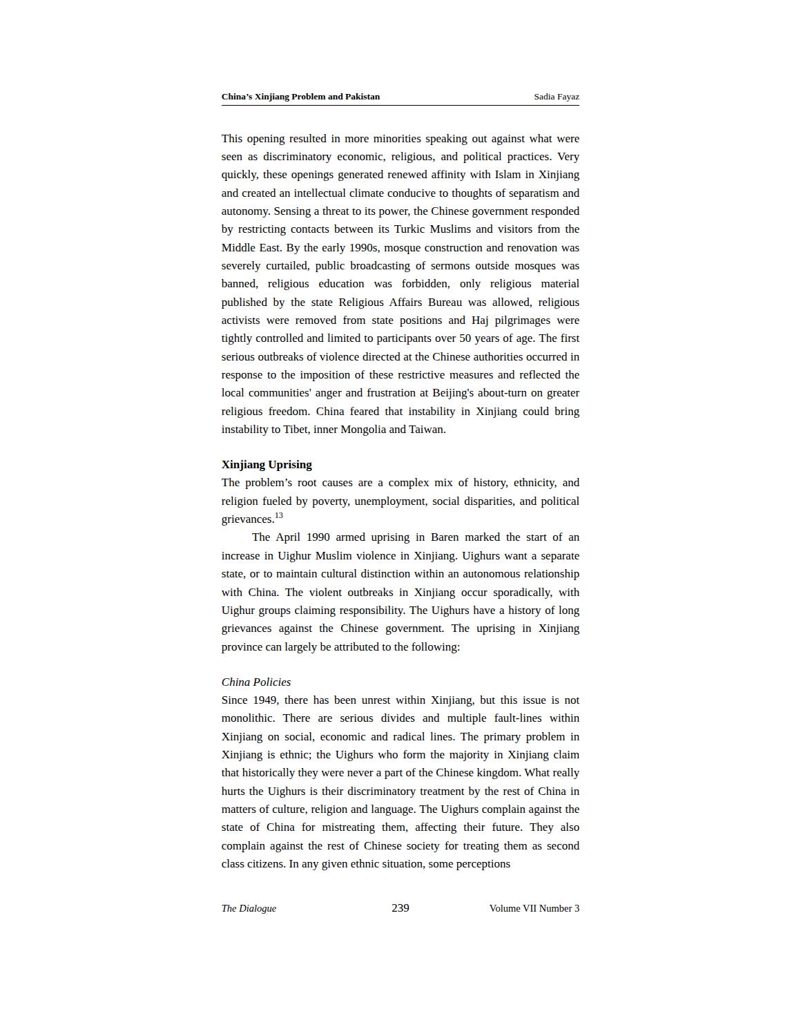China’s Xinjiang Problem and Pakistan Sadia Fayaz
This opening resulted in more minorities speaking out against what were seen as discriminatory economic, religious, and political practices. Very quickly, these openings generated renewed affinity with Islam in Xinjiang and created an intellectual climate conducive to thoughts of separatism and autonomy. Sensing a threat to its power, the Chinese government responded by restricting contacts between its Turkic Muslims and visitors from the Middle East. By the early 1990s, mosque construction and renovation was severely curtailed, public broadcasting of sermons outside mosques was banned, religious education was forbidden, only religious material published by the state Religious Affairs Bureau was allowed, religious activists were removed from state positions and Haj pilgrimages were tightly controlled and limited to participants over 50 years of age. The first serious outbreaks of violence directed at the Chinese authorities occurred in response to the imposition of these restrictive measures and reflected the local communities' anger and frustration at Beijing's about-turn on greater religious freedom. China feared that instability in Xinjiang could bring instability to Tibet, inner Mongolia and Taiwan.
Xinjiang Uprising
The problem’s root causes are a complex mix of history, ethnicity, and religion fueled by poverty, unemployment, social disparities, and political grievances.13
The April 1990 armed uprising in Baren marked the start of an increase in Uighur Muslim violence in Xinjiang. Uighurs want a separate state, or to maintain cultural distinction within an autonomous relationship with China. The violent outbreaks in Xinjiang occur sporadically, with Uighur groups claiming responsibility. The Uighurs have a history of long grievances against the Chinese government. The uprising in Xinjiang province can largely be attributed to the following:
China Policies
Since 1949, there has been unrest within Xinjiang, but this issue is not monolithic. There are serious divides and multiple fault-lines within Xinjiang on social, economic and radical lines. The primary problem in Xinjiang is ethnic; the Uighurs who form the majority in Xinjiang claim that historically they were never a part of the Chinese kingdom. What really hurts the Uighurs is their discriminatory treatment by the rest of China in matters of culture, religion and language. The Uighurs complain against the state of China for mistreating them, affecting their future. They also complain against the rest of Chinese society for treating them as second class citizens. In any given ethnic situation, some perceptions
The Dialogue 239 Volume VII Number 3